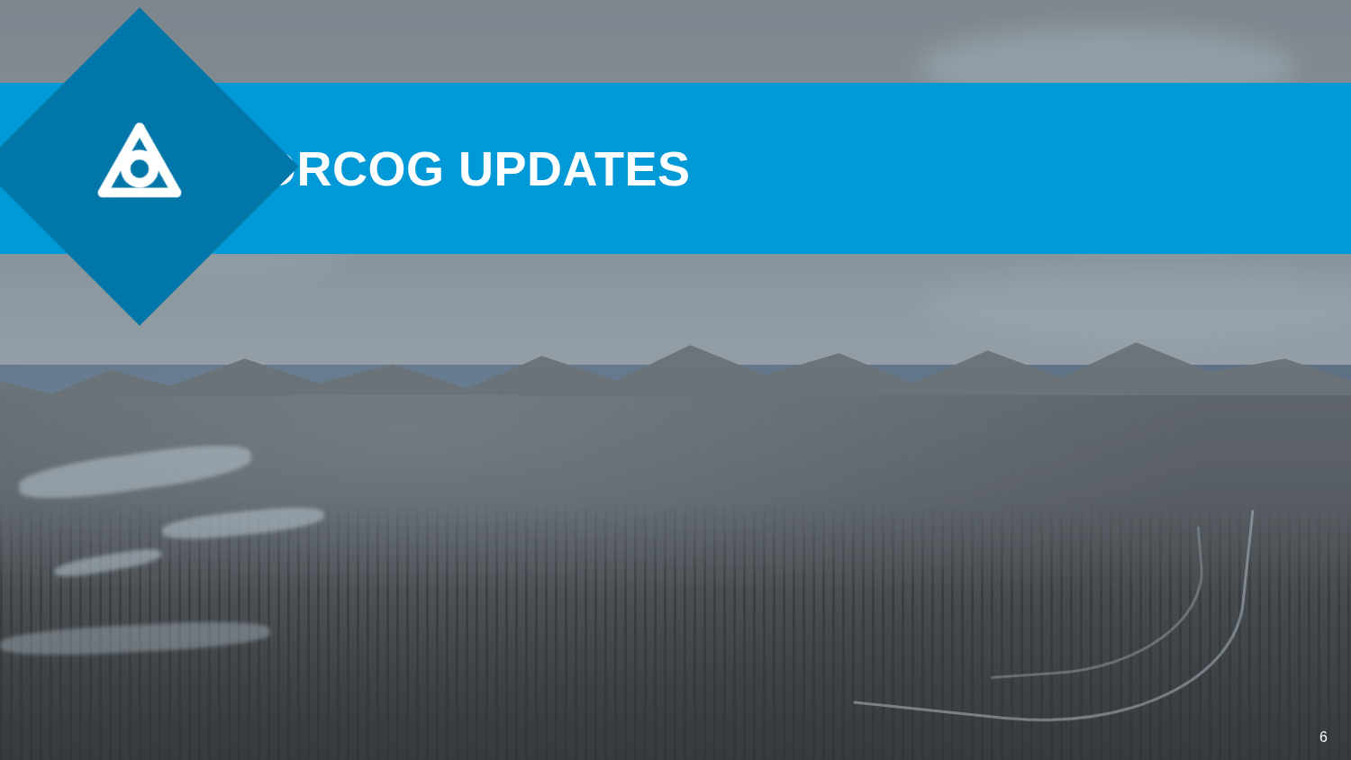DRCOG Updates
6